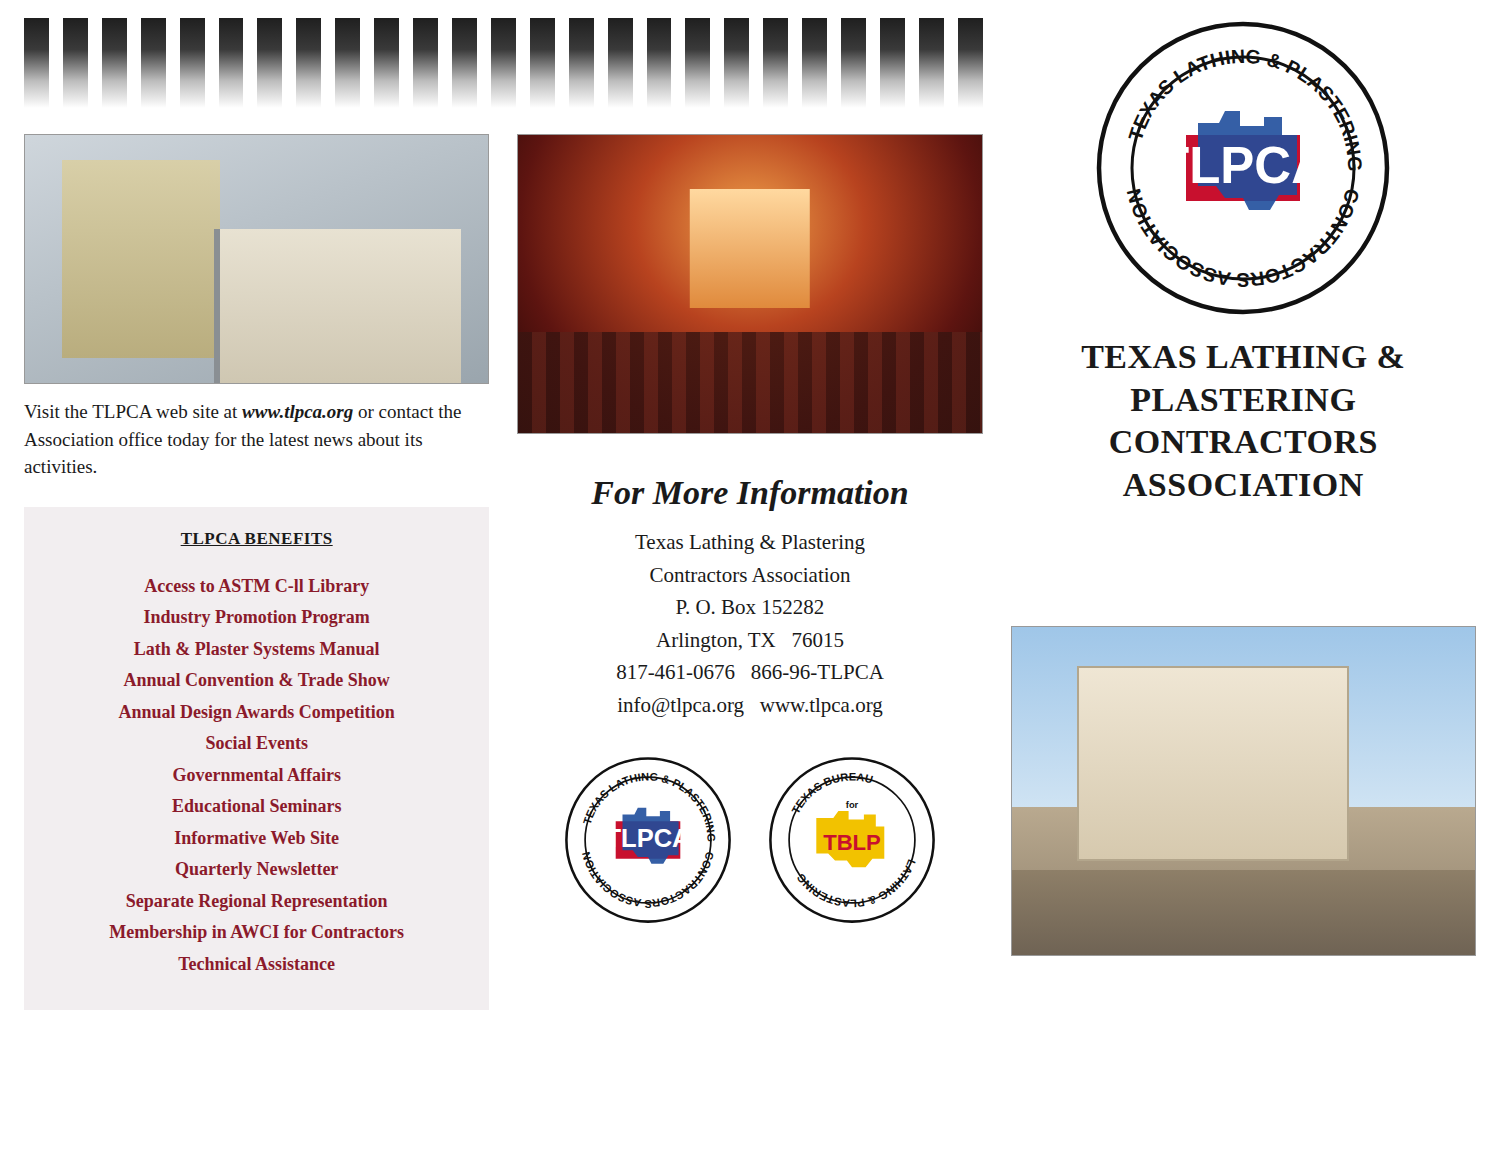Visit the TLPCA web site at www.tlpca.org or contact the Association office today for the latest news about its activities.
TLPCA BENEFITS
Access to ASTM C-ll Library
Industry Promotion Program
Lath & Plaster Systems Manual
Annual Convention & Trade Show
Annual Design Awards Competition
Social Events
Governmental Affairs
Educational Seminars
Informative Web Site
Quarterly Newsletter
Separate Regional Representation
Membership in AWCI for Contractors
Technical Assistance
For More Information
Texas Lathing & Plastering
Contractors Association
P. O. Box 152282
Arlington, TX 76015
817-461-0676 866-96-TLPCA
info@tlpca.org www.tlpca.org
TEXAS LATHING & PLASTERING CONTRACTORS ASSOCIATION TLPCA TEXAS BUREAU LATHING & PLASTERING for TBLP
TEXAS LATHING & PLASTERING CONTRACTORS ASSOCIATION TLPCA
TEXAS LATHING & PLASTERING CONTRACTORS ASSOCIATION